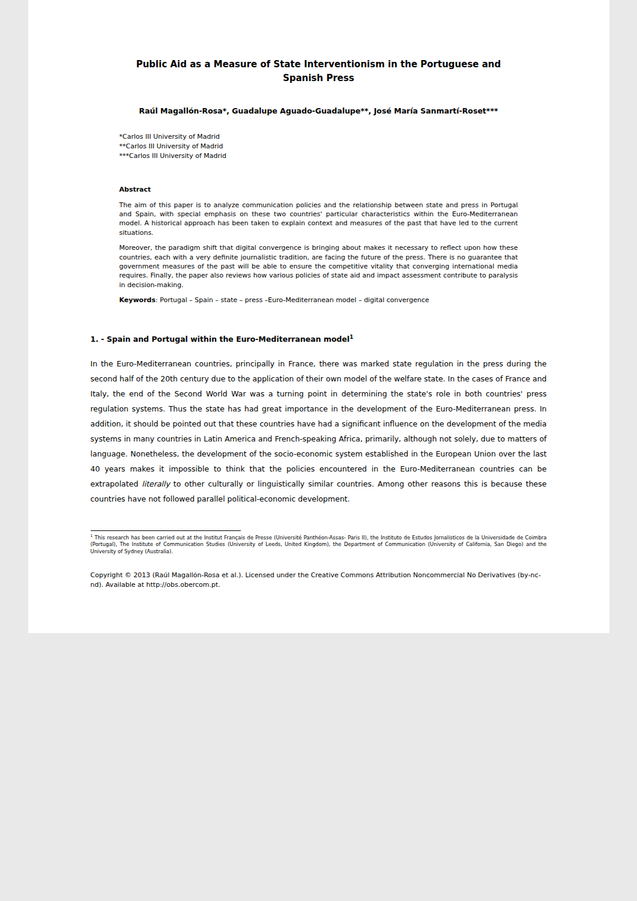Public Aid as a Measure of State Interventionism in the Portuguese and
Spanish Press
Raúl Magallón-Rosa*, Guadalupe Aguado-Guadalupe**, José María Sanmartí-Roset***
*Carlos III University of Madrid
**Carlos III University of Madrid
***Carlos III University of Madrid
Abstract
The aim of this paper is to analyze communication policies and the relationship between state and press in Portugal and Spain, with special emphasis on these two countries' particular characteristics within the Euro-Mediterranean model. A historical approach has been taken to explain context and measures of the past that have led to the current situations.
Moreover, the paradigm shift that digital convergence is bringing about makes it necessary to reflect upon how these countries, each with a very definite journalistic tradition, are facing the future of the press. There is no guarantee that government measures of the past will be able to ensure the competitive vitality that converging international media requires. Finally, the paper also reviews how various policies of state aid and impact assessment contribute to paralysis in decision-making.
Keywords: Portugal – Spain – state – press –Euro-Mediterranean model – digital convergence
1. - Spain and Portugal within the Euro-Mediterranean model1
In the Euro-Mediterranean countries, principally in France, there was marked state regulation in the press during the second half of the 20th century due to the application of their own model of the welfare state. In the cases of France and Italy, the end of the Second World War was a turning point in determining the state's role in both countries' press regulation systems. Thus the state has had great importance in the development of the Euro-Mediterranean press. In addition, it should be pointed out that these countries have had a significant influence on the development of the media systems in many countries in Latin America and French-speaking Africa, primarily, although not solely, due to matters of language. Nonetheless, the development of the socio-economic system established in the European Union over the last 40 years makes it impossible to think that the policies encountered in the Euro-Mediterranean countries can be extrapolated literally to other culturally or linguistically similar countries. Among other reasons this is because these countries have not followed parallel political-economic development.
1 This research has been carried out at the Institut Français de Presse (Université Panthéon-Assas- Paris II), the Instituto de Estudos Jornalísticos de la Universidade de Coimbra (Portugal), The Institute of Communication Studies (University of Leeds, United Kingdom), the Department of Communication (University of California, San Diego) and the University of Sydney (Australia).
Copyright © 2013 (Raúl Magallón-Rosa et al.). Licensed under the Creative Commons Attribution Noncommercial No Derivatives (by-nc-nd). Available at http://obs.obercom.pt.